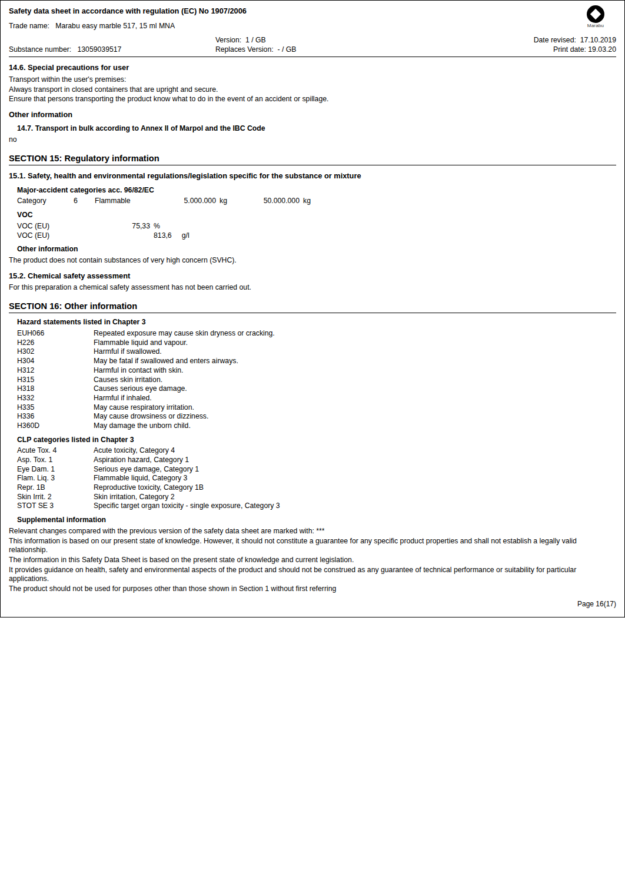Marabu
Safety data sheet in accordance with regulation (EC) No 1907/2006
Trade name: Marabu easy marble 517, 15 ml MNA
| | Version: 1 / GB | Date revised: 17.10.2019 |
| Substance number: 13059039517 | Replaces Version: - / GB | Print date: 19.03.20 |
14.6. Special precautions for user
Transport within the user's premises:
Always transport in closed containers that are upright and secure.
Ensure that persons transporting the product know what to do in the event of an accident or spillage.
Other information
14.7. Transport in bulk according to Annex II of Marpol and the IBC Code
no
SECTION 15: Regulatory information
15.1. Safety, health and environmental regulations/legislation specific for the substance or mixture
Major-accident categories acc. 96/82/EC
| Category | 6 | Flammable | 5.000.000 | kg | 50.000.000 | kg |
VOC
| VOC (EU) | 75,33 | % |
| VOC (EU) | | 813,6 g/l |
Other information
The product does not contain substances of very high concern (SVHC).
15.2. Chemical safety assessment
For this preparation a chemical safety assessment has not been carried out.
SECTION 16: Other information
Hazard statements listed in Chapter 3
| EUH066 | Repeated exposure may cause skin dryness or cracking. |
| H226 | Flammable liquid and vapour. |
| H302 | Harmful if swallowed. |
| H304 | May be fatal if swallowed and enters airways. |
| H312 | Harmful in contact with skin. |
| H315 | Causes skin irritation. |
| H318 | Causes serious eye damage. |
| H332 | Harmful if inhaled. |
| H335 | May cause respiratory irritation. |
| H336 | May cause drowsiness or dizziness. |
| H360D | May damage the unborn child. |
CLP categories listed in Chapter 3
| Acute Tox. 4 | Acute toxicity, Category 4 |
| Asp. Tox. 1 | Aspiration hazard, Category 1 |
| Eye Dam. 1 | Serious eye damage, Category 1 |
| Flam. Liq. 3 | Flammable liquid, Category 3 |
| Repr. 1B | Reproductive toxicity, Category 1B |
| Skin Irrit. 2 | Skin irritation, Category 2 |
| STOT SE 3 | Specific target organ toxicity - single exposure, Category 3 |
Supplemental information
Relevant changes compared with the previous version of the safety data sheet are marked with: ***
This information is based on our present state of knowledge. However, it should not constitute a guarantee for any specific product properties and shall not establish a legally valid relationship.
The information in this Safety Data Sheet is based on the present state of knowledge and current legislation.
It provides guidance on health, safety and environmental aspects of the product and should not be construed as any guarantee of technical performance or suitability for particular applications.
The product should not be used for purposes other than those shown in Section 1 without first referring
Page 16(17)